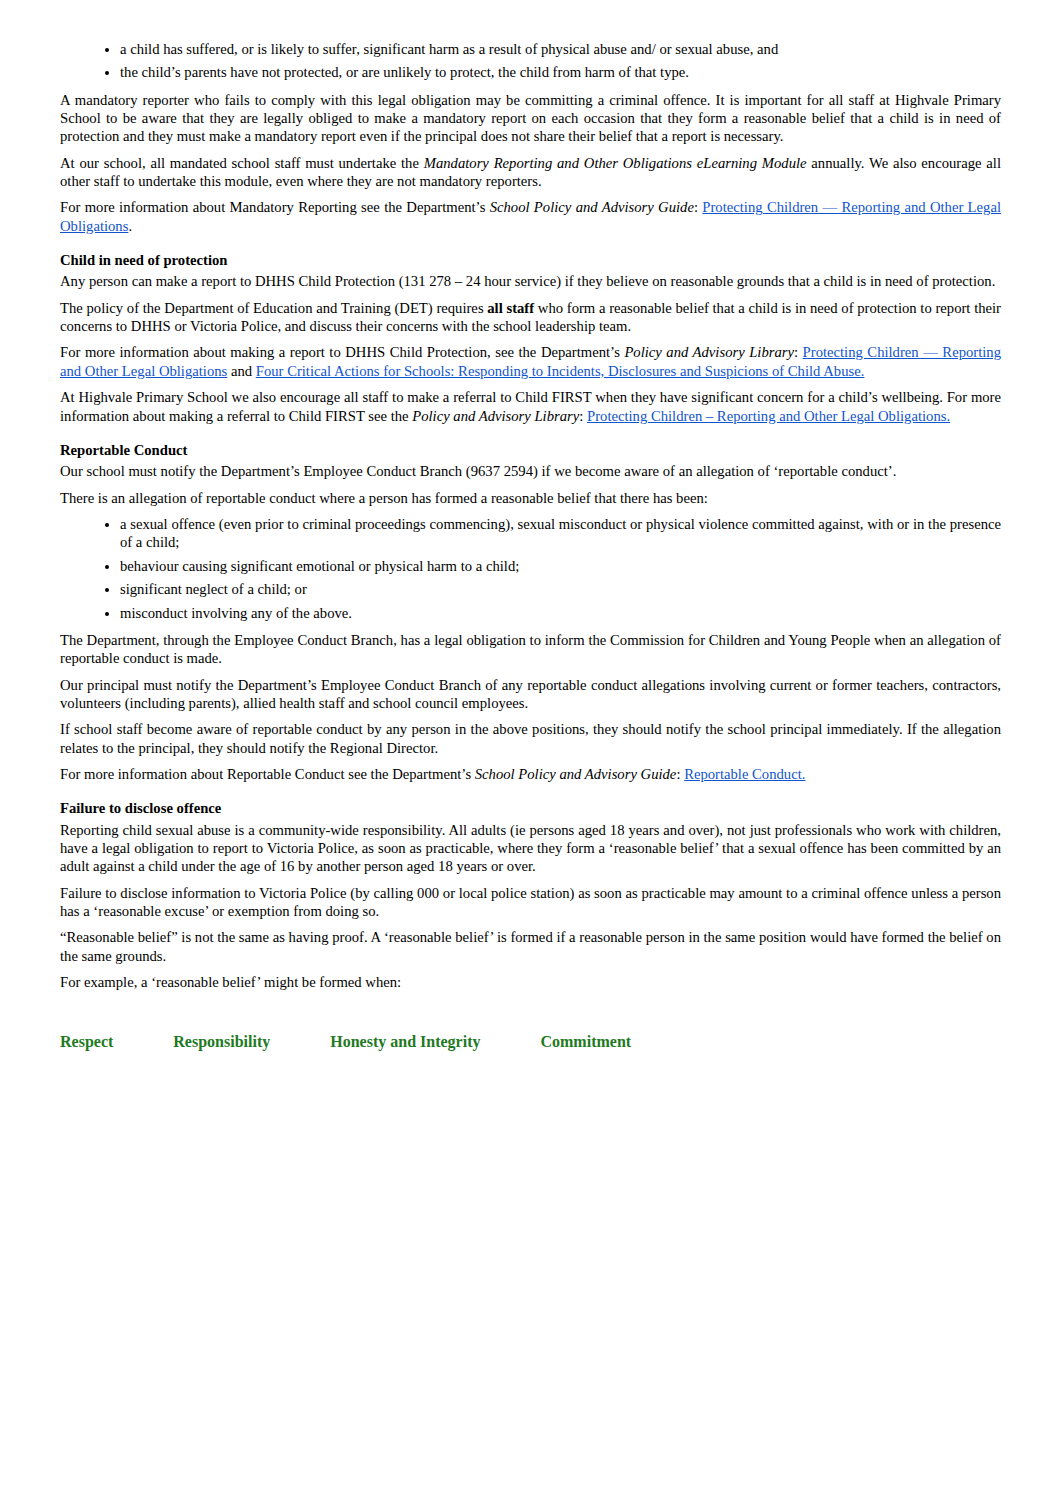a child has suffered, or is likely to suffer, significant harm as a result of physical abuse and/ or sexual abuse, and
the child’s parents have not protected, or are unlikely to protect, the child from harm of that type.
A mandatory reporter who fails to comply with this legal obligation may be committing a criminal offence. It is important for all staff at Highvale Primary School to be aware that they are legally obliged to make a mandatory report on each occasion that they form a reasonable belief that a child is in need of protection and they must make a mandatory report even if the principal does not share their belief that a report is necessary.
At our school, all mandated school staff must undertake the Mandatory Reporting and Other Obligations eLearning Module annually. We also encourage all other staff to undertake this module, even where they are not mandatory reporters.
For more information about Mandatory Reporting see the Department’s School Policy and Advisory Guide: Protecting Children — Reporting and Other Legal Obligations.
Child in need of protection
Any person can make a report to DHHS Child Protection (131 278 – 24 hour service) if they believe on reasonable grounds that a child is in need of protection.
The policy of the Department of Education and Training (DET) requires all staff who form a reasonable belief that a child is in need of protection to report their concerns to DHHS or Victoria Police, and discuss their concerns with the school leadership team.
For more information about making a report to DHHS Child Protection, see the Department’s Policy and Advisory Library: Protecting Children — Reporting and Other Legal Obligations and Four Critical Actions for Schools: Responding to Incidents, Disclosures and Suspicions of Child Abuse.
At Highvale Primary School we also encourage all staff to make a referral to Child FIRST when they have significant concern for a child’s wellbeing. For more information about making a referral to Child FIRST see the Policy and Advisory Library: Protecting Children – Reporting and Other Legal Obligations.
Reportable Conduct
Our school must notify the Department’s Employee Conduct Branch (9637 2594) if we become aware of an allegation of ‘reportable conduct’.
There is an allegation of reportable conduct where a person has formed a reasonable belief that there has been:
a sexual offence (even prior to criminal proceedings commencing), sexual misconduct or physical violence committed against, with or in the presence of a child;
behaviour causing significant emotional or physical harm to a child;
significant neglect of a child; or
misconduct involving any of the above.
The Department, through the Employee Conduct Branch, has a legal obligation to inform the Commission for Children and Young People when an allegation of reportable conduct is made.
Our principal must notify the Department’s Employee Conduct Branch of any reportable conduct allegations involving current or former teachers, contractors, volunteers (including parents), allied health staff and school council employees.
If school staff become aware of reportable conduct by any person in the above positions, they should notify the school principal immediately. If the allegation relates to the principal, they should notify the Regional Director.
For more information about Reportable Conduct see the Department’s School Policy and Advisory Guide: Reportable Conduct.
Failure to disclose offence
Reporting child sexual abuse is a community-wide responsibility. All adults (ie persons aged 18 years and over), not just professionals who work with children, have a legal obligation to report to Victoria Police, as soon as practicable, where they form a ‘reasonable belief’ that a sexual offence has been committed by an adult against a child under the age of 16 by another person aged 18 years or over.
Failure to disclose information to Victoria Police (by calling 000 or local police station) as soon as practicable may amount to a criminal offence unless a person has a ‘reasonable excuse’ or exemption from doing so.
“Reasonable belief” is not the same as having proof. A ‘reasonable belief’ is formed if a reasonable person in the same position would have formed the belief on the same grounds.
For example, a ‘reasonable belief’ might be formed when:
Respect Responsibility Honesty and Integrity Commitment